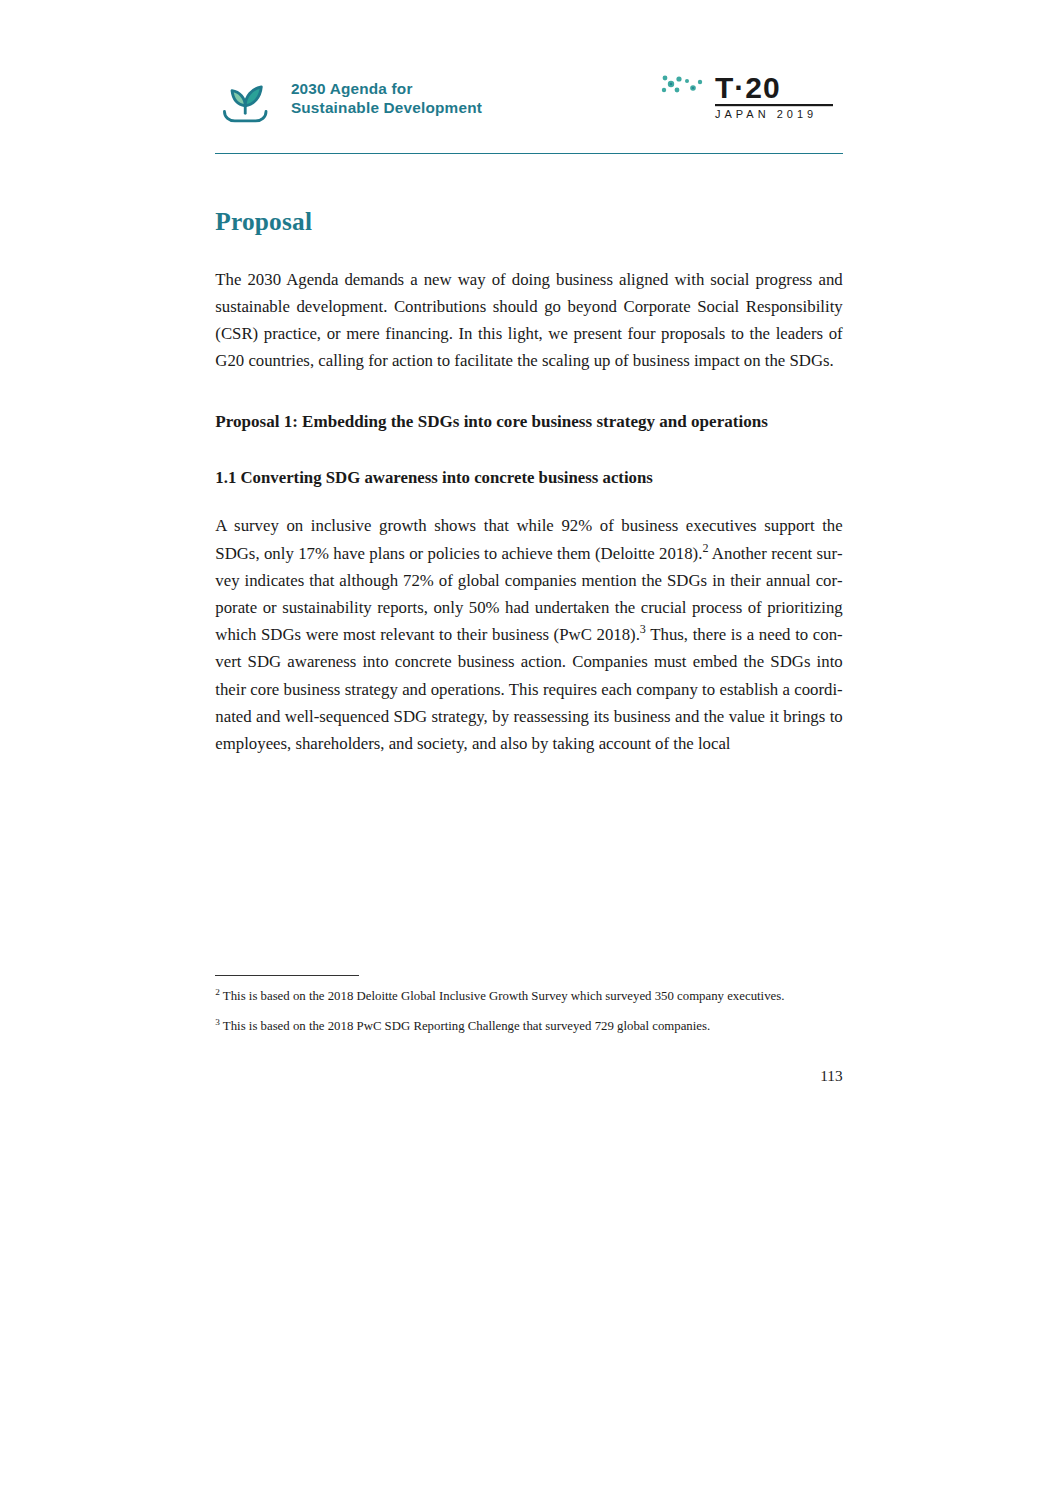2030 Agenda for
Sustainable Development
T·20 JAPAN 2019
Proposal
The 2030 Agenda demands a new way of doing business aligned with social progress and sustainable development. Contributions should go beyond Corporate Social Responsibility (CSR) practice, or mere financing. In this light, we present four proposals to the leaders of G20 countries, calling for action to facilitate the scaling up of business impact on the SDGs.
Proposal 1: Embedding the SDGs into core business strategy and operations
1.1 Converting SDG awareness into concrete business actions
A survey on inclusive growth shows that while 92% of business executives support the SDGs, only 17% have plans or policies to achieve them (Deloitte 2018).2 Another recent survey indicates that although 72% of global companies mention the SDGs in their annual corporate or sustainability reports, only 50% had undertaken the crucial process of prioritizing which SDGs were most relevant to their business (PwC 2018).3 Thus, there is a need to convert SDG awareness into concrete business action. Companies must embed the SDGs into their core business strategy and operations. This requires each company to establish a coordinated and well-sequenced SDG strategy, by reassessing its business and the value it brings to employees, shareholders, and society, and also by taking account of the local
2 This is based on the 2018 Deloitte Global Inclusive Growth Survey which surveyed 350 company executives.
3 This is based on the 2018 PwC SDG Reporting Challenge that surveyed 729 global companies.
113